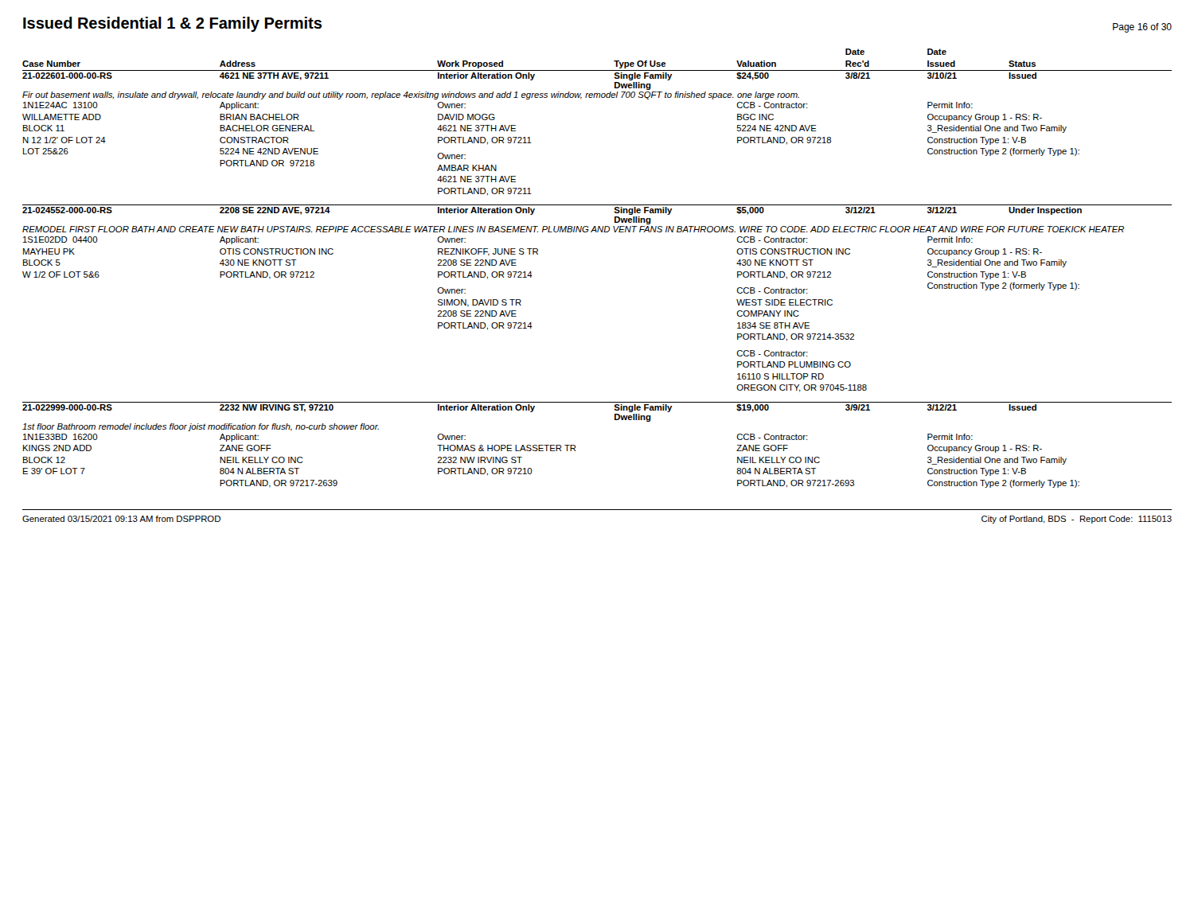Issued Residential 1 & 2 Family Permits
Page 16 of 30
| | | | | | Date | Date | |
| --- | --- | --- | --- | --- | --- | --- | --- |
| Case Number | Address | Work Proposed | Type Of Use | Valuation | Rec'd | Issued | Status |
| 21-022601-000-00-RS | 4621 NE 37TH AVE, 97211 | Interior Alteration Only | Single Family Dwelling | $24,500 | 3/8/21 | 3/10/21 | Issued |
| Fir out basement walls, insulate and drywall, relocate laundry and build out utility room, replace 4exisitng windows and add 1 egress window, remodel 700 SQFT to finished space. one large room. |
| 1N1E24AC 13100 WILLAMETTE ADD BLOCK 11 N 12 1/2' OF LOT 24 LOT 25&26 | Applicant: BRIAN BACHELOR BACHELOR GENERAL CONSTRACTOR 5224 NE 42ND AVENUE PORTLAND OR 97218 | Owner: DAVID MOGG 4621 NE 37TH AVE PORTLAND, OR 97211 Owner: AMBAR KHAN 4621 NE 37TH AVE PORTLAND, OR 97211 | CCB - Contractor: BGC INC 5224 NE 42ND AVE PORTLAND, OR 97218 | Permit Info: Occupancy Group 1 - RS: R- 3_Residential One and Two Family Construction Type 1: V-B Construction Type 2 (formerly Type 1): |
| 21-024552-000-00-RS | 2208 SE 22ND AVE, 97214 | Interior Alteration Only | Single Family Dwelling | $5,000 | 3/12/21 | 3/12/21 | Under Inspection |
| REMODEL FIRST FLOOR BATH AND CREATE NEW BATH UPSTAIRS. REPIPE ACCESSABLE WATER LINES IN BASEMENT. PLUMBING AND VENT FANS IN BATHROOMS. WIRE TO CODE. ADD ELECTRIC FLOOR HEAT AND WIRE FOR FUTURE TOEKICK HEATER |
| 1S1E02DD 04400 MAYHEU PK BLOCK 5 W 1/2 OF LOT 5&6 | Applicant: OTIS CONSTRUCTION INC 430 NE KNOTT ST PORTLAND, OR 97212 | Owner: REZNIKOFF, JUNE S TR 2208 SE 22ND AVE PORTLAND, OR 97214 Owner: SIMON, DAVID S TR 2208 SE 22ND AVE PORTLAND, OR 97214 | CCB - Contractor: OTIS CONSTRUCTION INC 430 NE KNOTT ST PORTLAND, OR 97212 CCB - Contractor: WEST SIDE ELECTRIC COMPANY INC 1834 SE 8TH AVE PORTLAND, OR 97214-3532 CCB - Contractor: PORTLAND PLUMBING CO 16110 S HILLTOP RD OREGON CITY, OR 97045-1188 | Permit Info: Occupancy Group 1 - RS: R- 3_Residential One and Two Family Construction Type 1: V-B Construction Type 2 (formerly Type 1): |
| 21-022999-000-00-RS | 2232 NW IRVING ST, 97210 | Interior Alteration Only | Single Family Dwelling | $19,000 | 3/9/21 | 3/12/21 | Issued |
| 1st floor Bathroom remodel includes floor joist modification for flush, no-curb shower floor. |
| 1N1E33BD 16200 KINGS 2ND ADD BLOCK 12 E 39' OF LOT 7 | Applicant: ZANE GOFF NEIL KELLY CO INC 804 N ALBERTA ST PORTLAND, OR 97217-2639 | Owner: THOMAS & HOPE LASSETER TR 2232 NW IRVING ST PORTLAND, OR 97210 | CCB - Contractor: ZANE GOFF NEIL KELLY CO INC 804 N ALBERTA ST PORTLAND, OR 97217-2693 | Permit Info: Occupancy Group 1 - RS: R- 3_Residential One and Two Family Construction Type 1: V-B Construction Type 2 (formerly Type 1): |
Generated 03/15/2021 09:13 AM from DSPPROD
City of Portland, BDS - Report Code: 1115013